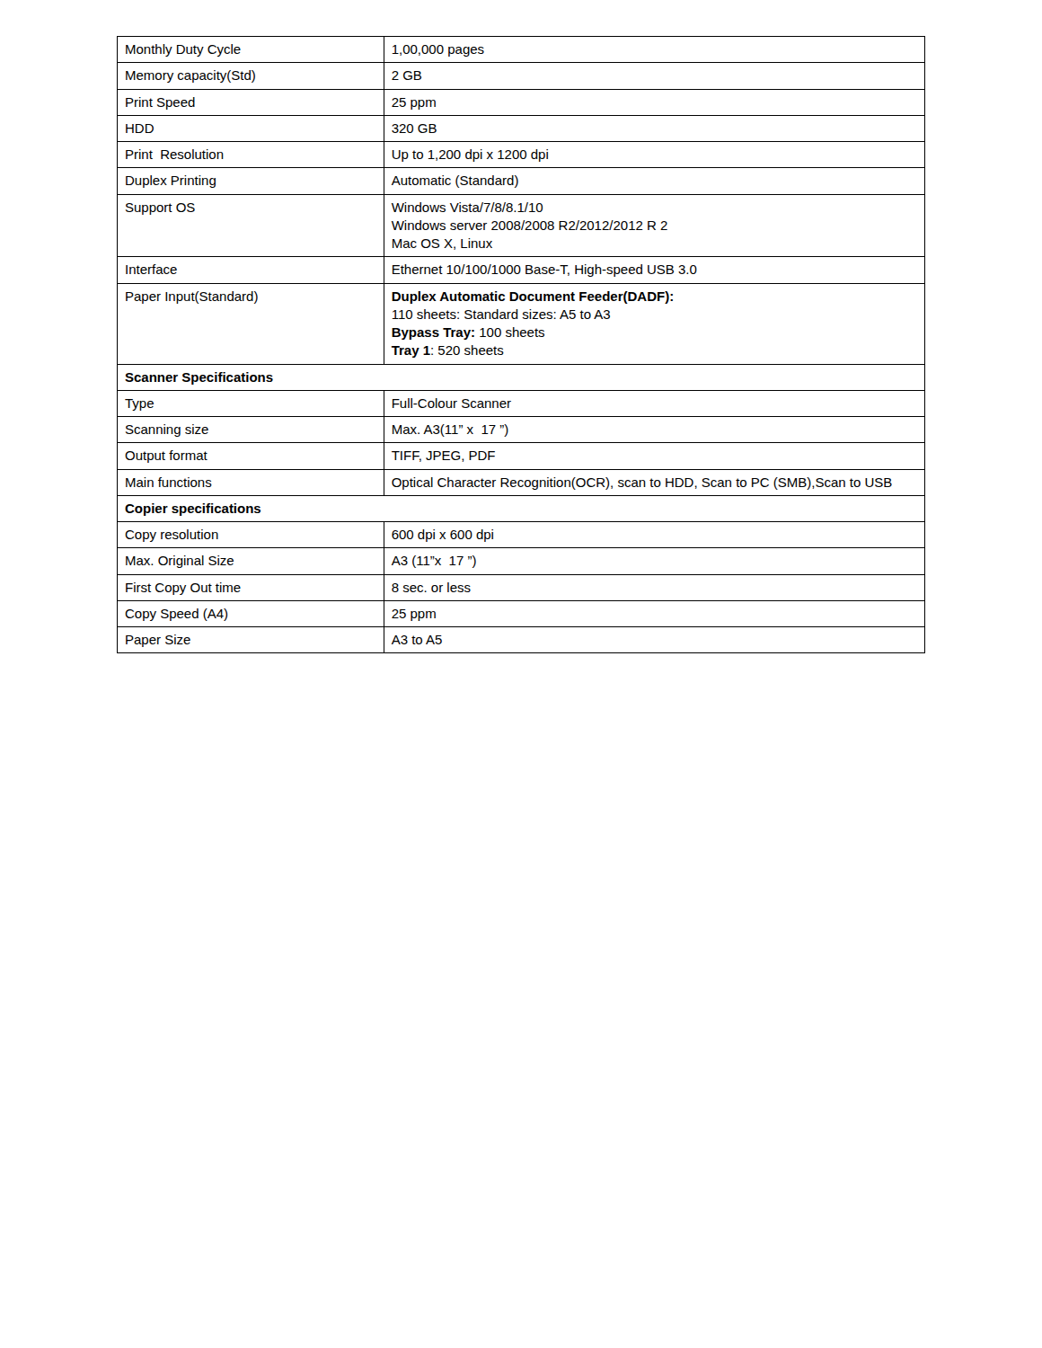| Monthly Duty Cycle | 1,00,000 pages |
| Memory capacity(Std) | 2 GB |
| Print Speed | 25 ppm |
| HDD | 320 GB |
| Print Resolution | Up to 1,200 dpi x 1200 dpi |
| Duplex Printing | Automatic (Standard) |
| Support OS | Windows Vista/7/8/8.1/10 Windows server 2008/2008 R2/2012/2012 R 2 Mac OS X, Linux |
| Interface | Ethernet 10/100/1000 Base-T, High-speed USB 3.0 |
| Paper Input(Standard) | Duplex Automatic Document Feeder(DADF): 110 sheets: Standard sizes: A5 to A3 Bypass Tray: 100 sheets Tray 1 : 520 sheets |
| Scanner Specifications |
| Type | Full-Colour Scanner |
| Scanning size | Max. A3(11” x 17 ”) |
| Output format | TIFF, JPEG, PDF |
| Main functions | Optical Character Recognition(OCR), scan to HDD, Scan to PC (SMB),Scan to USB |
| Copier specifications |
| Copy resolution | 600 dpi x 600 dpi |
| Max. Original Size | A3 (11”x 17 ”) |
| First Copy Out time | 8 sec. or less |
| Copy Speed (A4) | 25 ppm |
| Paper Size | A3 to A5 |